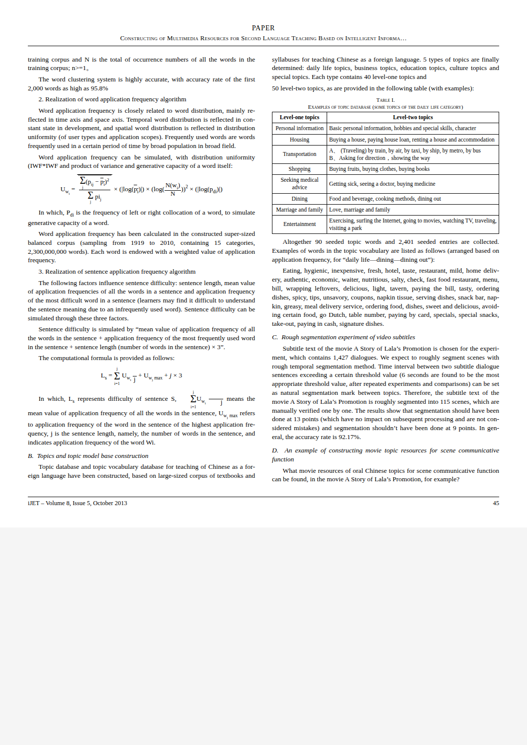PAPER
Constructing of Multimedia Resources for Second Language Teaching Based on Intelligent Informa…
training corpus and N is the total of occurrence numbers of all the words in the training corpus; n>=1。
The word clustering system is highly accurate, with accuracy rate of the first 2,000 words as high as 95.8%
2. Realization of word application frequency algorithm
Word application frequency is closely related to word distribution, mainly reflected in time axis and space axis. Temporal word distribution is reflected in constant state in development, and spatial word distribution is reflected in distribution uniformity (of user types and application scopes). Frequently used words are words frequently used in a certain period of time by broad population in broad field.
Word application frequency can be simulated, with distribution uniformity (IWF*IWF and product of variance and generative capacity of a word itself:
Uwi = Σj(pij − pi)2 Σj pij × (|log(pi)|) × (log(N(wi) N))2 × (|log(pdi)|)
In which, Pdi is the frequency of left or right collocation of a word, to simulate generative capacity of a word.
Word application frequency has been calculated in the constructed super-sized balanced corpus (sampling from 1919 to 2010, containing 15 categories, 2,300,000,000 words). Each word is endowed with a weighted value of application frequency.
3. Realization of sentence application frequency algorithm
The following factors influence sentence difficulty: sentence length, mean value of application frequencies of all the words in a sentence and application frequency of the most difficult word in a sentence (learners may find it difficult to understand the sentence meaning due to an infrequently used word). Sentence difficulty can be simulated through these three factors.
Sentence difficulty is simulated by “mean value of application frequency of all the words in the sentence + application frequency of the most frequently used word in the sentence + sentence length (number of words in the sentence) × 3”.
The computational formula is provided as follows:
Ls = jΣi=1 Uwi j + Uwj max + j × 3
In which, Ls represents difficulty of sentence S, jΣi=1 Uwi j means the mean value of application frequency of all the words in the sentence, Uwj max refers to application frequency of the word in the sentence of the highest application frequency, j is the sentence length, namely, the number of words in the sentence, and indicates application frequency of the word Wi.
B. Topics and topic model base construction
Topic database and topic vocabulary database for teaching of Chinese as a foreign language have been constructed, based on large-sized corpus of textbooks and syllabuses for teaching Chinese as a foreign language. 5 types of topics are finally determined: daily life topics, business topics, education topics, culture topics and special topics. Each type contains 40 level-one topics and
50 level-two topics, as are provided in the following table (with examples):
Table I.
Examples of topic database (some topics of the daily life category)
| Level-one topics | Level-two topics |
| --- | --- |
| Personal information | Basic personal information, hobbies and special skills, character |
| Housing | Buying a house, paying house loan, renting a house and accommodation |
| Transportation | A、 (Traveling) by train, by air, by taxi, by ship, by metro, by bus B、Asking for direction，showing the way |
| Shopping | Buying fruits, buying clothes, buying books |
| Seeking medical advice | Getting sick, seeing a doctor, buying medicine |
| Dining | Food and beverage, cooking methods, dining out |
| Marriage and family | Love, marriage and family |
| Entertainment | Exercising, surfing the Internet, going to movies, watching TV, traveling, visiting a park |
Altogether 90 seeded topic words and 2,401 seeded entries are collected. Examples of words in the topic vocabulary are listed as follows (arranged based on application frequency, for “daily life—dining—dining out”):
Eating, hygienic, inexpensive, fresh, hotel, taste, restaurant, mild, home delivery, authentic, economic, waiter, nutritious, salty, check, fast food restaurant, menu, bill, wrapping leftovers, delicious, light, tavern, paying the bill, tasty, ordering dishes, spicy, tips, unsavory, coupons, napkin tissue, serving dishes, snack bar, napkin, greasy, meal delivery service, ordering food, dishes, sweet and delicious, avoiding certain food, go Dutch, table number, paying by card, specials, special snacks, take-out, paying in cash, signature dishes.
C. Rough segmentation experiment of video subtitles
Subtitle text of the movie A Story of Lala’s Promotion is chosen for the experiment, which contains 1,427 dialogues. We expect to roughly segment scenes with rough temporal segmentation method. Time interval between two subtitle dialogue sentences exceeding a certain threshold value (6 seconds are found to be the most appropriate threshold value, after repeated experiments and comparisons) can be set as natural segmentation mark between topics. Therefore, the subtitle text of the movie A Story of Lala’s Promotion is roughly segmented into 115 scenes, which are manually verified one by one. The results show that segmentation should have been done at 13 points (which have no impact on subsequent processing and are not considered mistakes) and segmentation shouldn’t have been done at 9 points. In general, the accuracy rate is 92.17%.
D. An example of constructing movie topic resources for scene communicative function
What movie resources of oral Chinese topics for scene communicative function can be found, in the movie A Story of Lala’s Promotion, for example?
iJET – Volume 8, Issue 5, October 2013
45